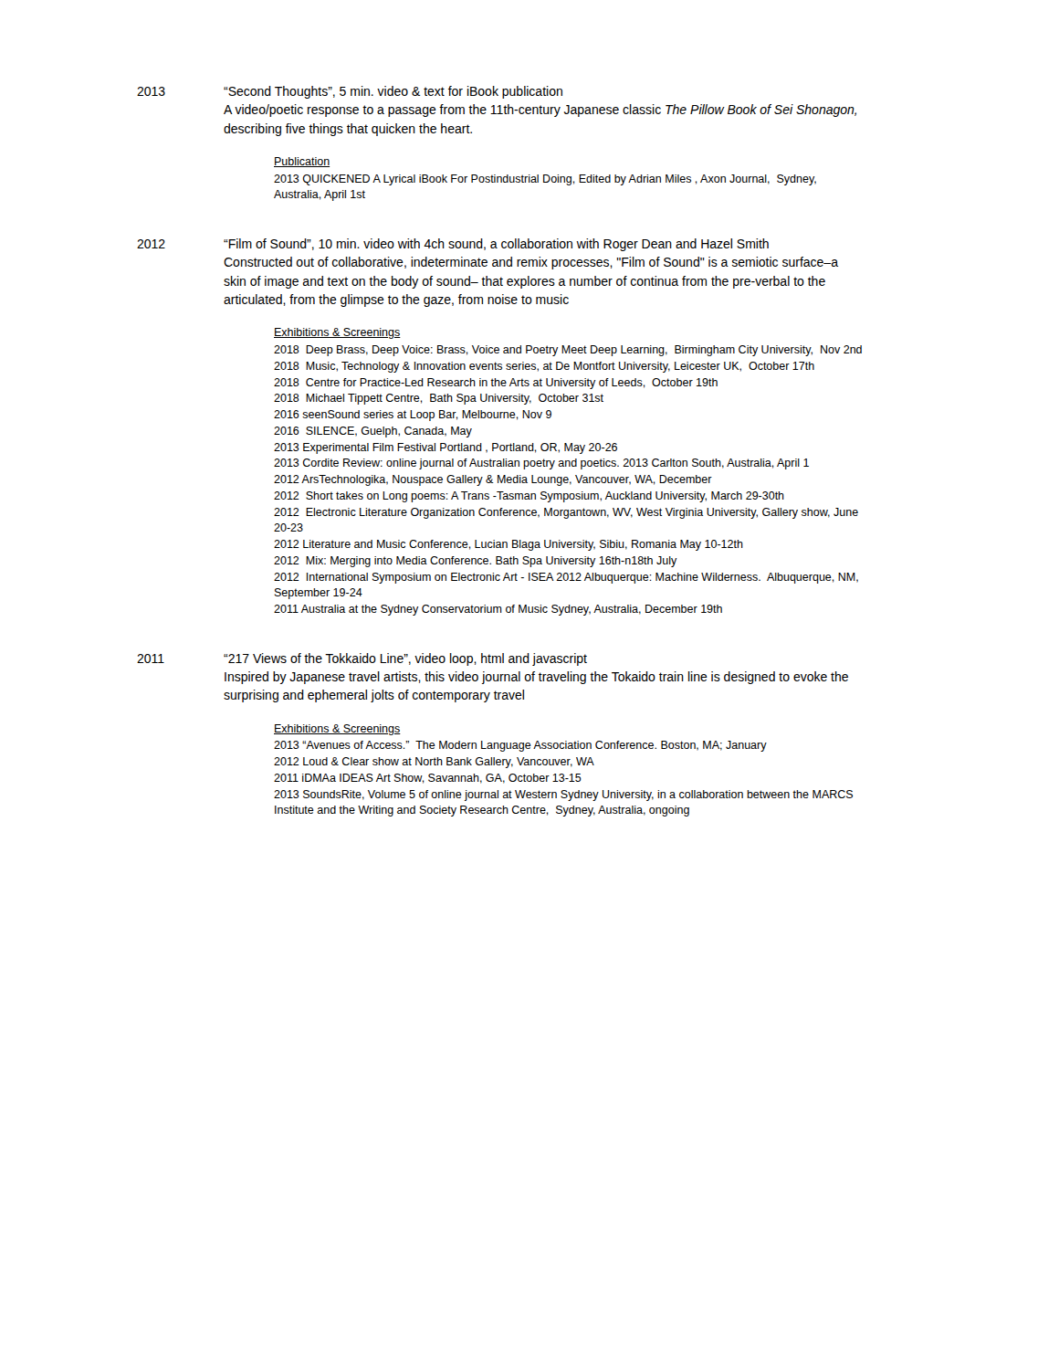2013
“Second Thoughts”, 5 min. video & text for iBook publication
A video/poetic response to a passage from the 11th-century Japanese classic The Pillow Book of Sei Shonagon, describing five things that quicken the heart.
Publication
2013 QUICKENED A Lyrical iBook For Postindustrial Doing, Edited by Adrian Miles , Axon Journal, Sydney, Australia, April 1st
2012
“Film of Sound”, 10 min. video with 4ch sound, a collaboration with Roger Dean and Hazel Smith
Constructed out of collaborative, indeterminate and remix processes, "Film of Sound" is a semiotic surface–a skin of image and text on the body of sound– that explores a number of continua from the pre-verbal to the articulated, from the glimpse to the gaze, from noise to music
Exhibitions & Screenings
2018 Deep Brass, Deep Voice: Brass, Voice and Poetry Meet Deep Learning, Birmingham City University, Nov 2nd
2018 Music, Technology & Innovation events series, at De Montfort University, Leicester UK, October 17th
2018 Centre for Practice-Led Research in the Arts at University of Leeds, October 19th
2018 Michael Tippett Centre, Bath Spa University, October 31st
2016 seenSound series at Loop Bar, Melbourne, Nov 9
2016 SILENCE, Guelph, Canada, May
2013 Experimental Film Festival Portland , Portland, OR, May 20-26
2013 Cordite Review: online journal of Australian poetry and poetics. 2013 Carlton South, Australia, April 1
2012 ArsTechnologika, Nouspace Gallery & Media Lounge, Vancouver, WA, December
2012 Short takes on Long poems: A Trans -Tasman Symposium, Auckland University, March 29-30th
2012 Electronic Literature Organization Conference, Morgantown, WV, West Virginia University, Gallery show, June 20-23
2012 Literature and Music Conference, Lucian Blaga University, Sibiu, Romania May 10-12th
2012 Mix: Merging into Media Conference. Bath Spa University 16th-n18th July
2012 International Symposium on Electronic Art - ISEA 2012 Albuquerque: Machine Wilderness. Albuquerque, NM, September 19-24
2011 Australia at the Sydney Conservatorium of Music Sydney, Australia, December 19th
2011
“217 Views of the Tokkaido Line”, video loop, html and javascript
Inspired by Japanese travel artists, this video journal of traveling the Tokaido train line is designed to evoke the surprising and ephemeral jolts of contemporary travel
Exhibitions & Screenings
2013 “Avenues of Access.” The Modern Language Association Conference. Boston, MA; January
2012 Loud & Clear show at North Bank Gallery, Vancouver, WA
2011 iDMAa IDEAS Art Show, Savannah, GA, October 13-15
2013 SoundsRite, Volume 5 of online journal at Western Sydney University, in a collaboration between the MARCS Institute and the Writing and Society Research Centre, Sydney, Australia, ongoing